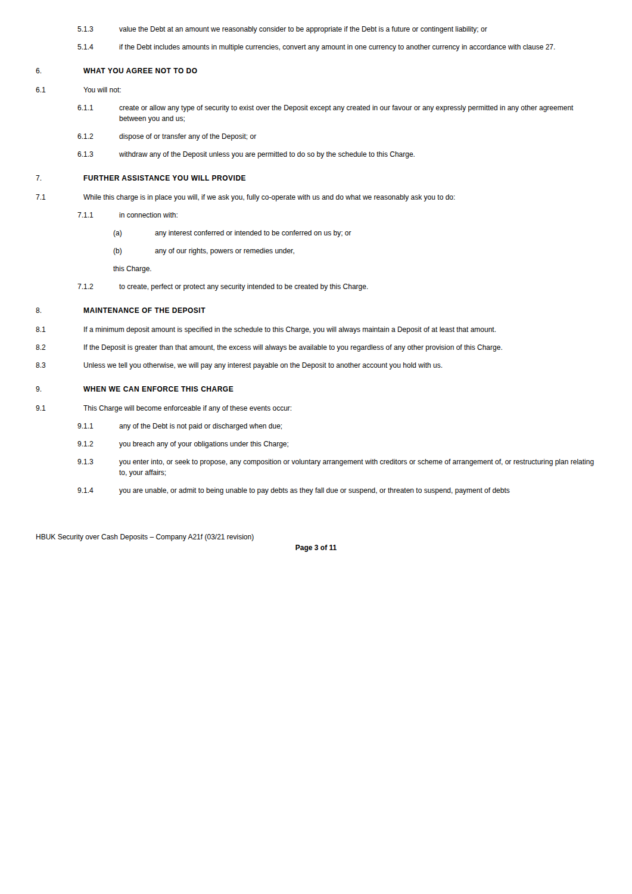5.1.3
value the Debt at an amount we reasonably consider to be appropriate if the Debt is a future or contingent liability; or
5.1.4
if the Debt includes amounts in multiple currencies, convert any amount in one currency to another currency in accordance with clause 27.
6.
What you agree not to do
6.1
You will not:
6.1.1
create or allow any type of security to exist over the Deposit except any created in our favour or any expressly permitted in any other agreement between you and us;
6.1.2
dispose of or transfer any of the Deposit; or
6.1.3
withdraw any of the Deposit unless you are permitted to do so by the schedule to this Charge.
7.
Further assistance you will provide
7.1
While this charge is in place you will, if we ask you, fully co-operate with us and do what we reasonably ask you to do:
7.1.1
in connection with:
(a)
any interest conferred or intended to be conferred on us by; or
(b)
any of our rights, powers or remedies under,
this Charge.
7.1.2
to create, perfect or protect any security intended to be created by this Charge.
8.
Maintenance of the Deposit
8.1
If a minimum deposit amount is specified in the schedule to this Charge, you will always maintain a Deposit of at least that amount.
8.2
If the Deposit is greater than that amount, the excess will always be available to you regardless of any other provision of this Charge.
8.3
Unless we tell you otherwise, we will pay any interest payable on the Deposit to another account you hold with us.
9.
When we can enforce this Charge
9.1
This Charge will become enforceable if any of these events occur:
9.1.1
any of the Debt is not paid or discharged when due;
9.1.2
you breach any of your obligations under this Charge;
9.1.3
you enter into, or seek to propose, any composition or voluntary arrangement with creditors or scheme of arrangement of, or restructuring plan relating to, your affairs;
9.1.4
you are unable, or admit to being unable to pay debts as they fall due or suspend, or threaten to suspend, payment of debts
HBUK Security over Cash Deposits – Company A21f (03/21 revision)
Page 3 of 11